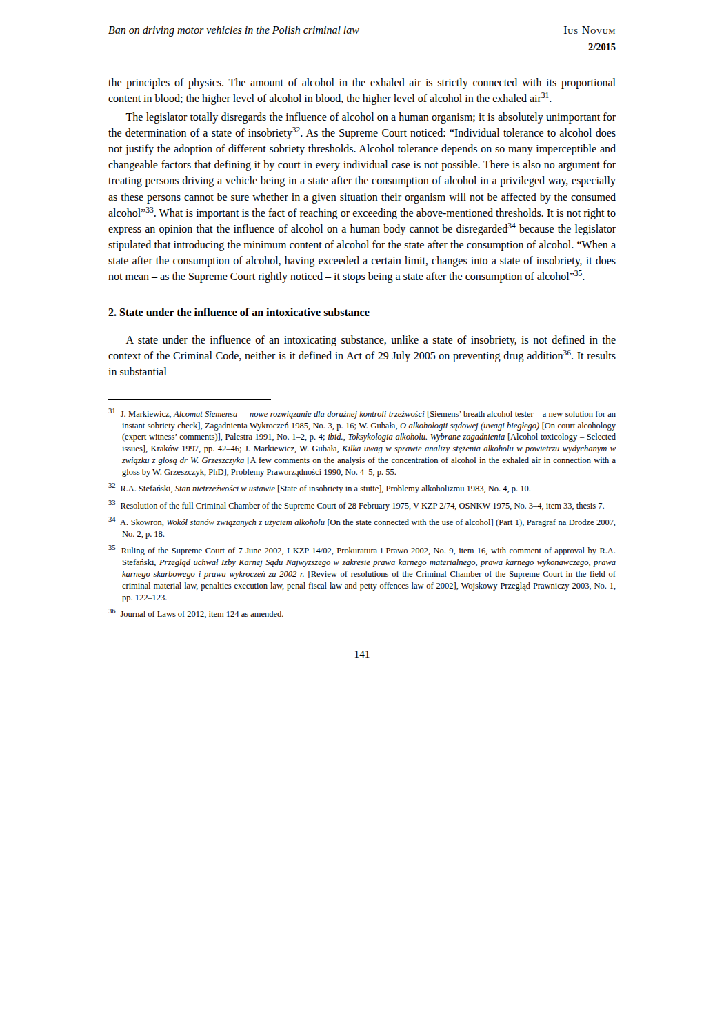Ban on driving motor vehicles in the Polish criminal law Ius Novum
2/2015
the principles of physics. The amount of alcohol in the exhaled air is strictly connected with its proportional content in blood; the higher level of alcohol in blood, the higher level of alcohol in the exhaled air31.
The legislator totally disregards the influence of alcohol on a human organism; it is absolutely unimportant for the determination of a state of insobriety32. As the Supreme Court noticed: “Individual tolerance to alcohol does not justify the adoption of different sobriety thresholds. Alcohol tolerance depends on so many imperceptible and changeable factors that defining it by court in every individual case is not possible. There is also no argument for treating persons driving a vehicle being in a state after the consumption of alcohol in a privileged way, especially as these persons cannot be sure whether in a given situation their organism will not be affected by the consumed alcohol”33. What is important is the fact of reaching or exceeding the above-mentioned thresholds. It is not right to express an opinion that the influence of alcohol on a human body cannot be disregarded34 because the legislator stipulated that introducing the minimum content of alcohol for the state after the consumption of alcohol. “When a state after the consumption of alcohol, having exceeded a certain limit, changes into a state of insobriety, it does not mean – as the Supreme Court rightly noticed – it stops being a state after the consumption of alcohol”35.
2. State under the influence of an intoxicative substance
A state under the influence of an intoxicating substance, unlike a state of insobriety, is not defined in the context of the Criminal Code, neither is it defined in Act of 29 July 2005 on preventing drug addition36. It results in substantial
31 J. Markiewicz, Alcomat Siemensa — nowe rozwiązanie dla doraźnej kontroli trzeźwości [Siemens’ breath alcohol tester – a new solution for an instant sobriety check], Zagadnienia Wykroczeń 1985, No. 3, p. 16; W. Gubała, O alkohologii sądowej (uwagi biegłego) [On court alcohology (expert witness’ comments)], Palestra 1991, No. 1–2, p. 4; ibid., Toksykologia alkoholu. Wybrane zagadnienia [Alcohol toxicology – Selected issues], Kraków 1997, pp. 42–46; J. Markiewicz, W. Gubała, Kilka uwag w sprawie analizy stężenia alkoholu w powietrzu wydychanym w związku z glosą dr W. Grzeszczyka [A few comments on the analysis of the concentration of alcohol in the exhaled air in connection with a gloss by W. Grzeszczyk, PhD], Problemy Praworządności 1990, No. 4–5, p. 55.
32 R.A. Stefański, Stan nietrzeźwości w ustawie [State of insobriety in a stutte], Problemy alkoholizmu 1983, No. 4, p. 10.
33 Resolution of the full Criminal Chamber of the Supreme Court of 28 February 1975, V KZP 2/74, OSNKW 1975, No. 3–4, item 33, thesis 7.
34 A. Skowron, Wokół stanów związanych z użyciem alkoholu [On the state connected with the use of alcohol] (Part 1), Paragraf na Drodze 2007, No. 2, p. 18.
35 Ruling of the Supreme Court of 7 June 2002, I KZP 14/02, Prokuratura i Prawo 2002, No. 9, item 16, with comment of approval by R.A. Stefański, Przegląd uchwał Izby Karnej Sądu Najwyższego w zakresie prawa karnego materialnego, prawa karnego wykonawczego, prawa karnego skarbowego i prawa wykroczeń za 2002 r. [Review of resolutions of the Criminal Chamber of the Supreme Court in the field of criminal material law, penalties execution law, penal fiscal law and petty offences law of 2002], Wojskowy Przegląd Prawniczy 2003, No. 1, pp. 122–123.
36 Journal of Laws of 2012, item 124 as amended.
– 141 –